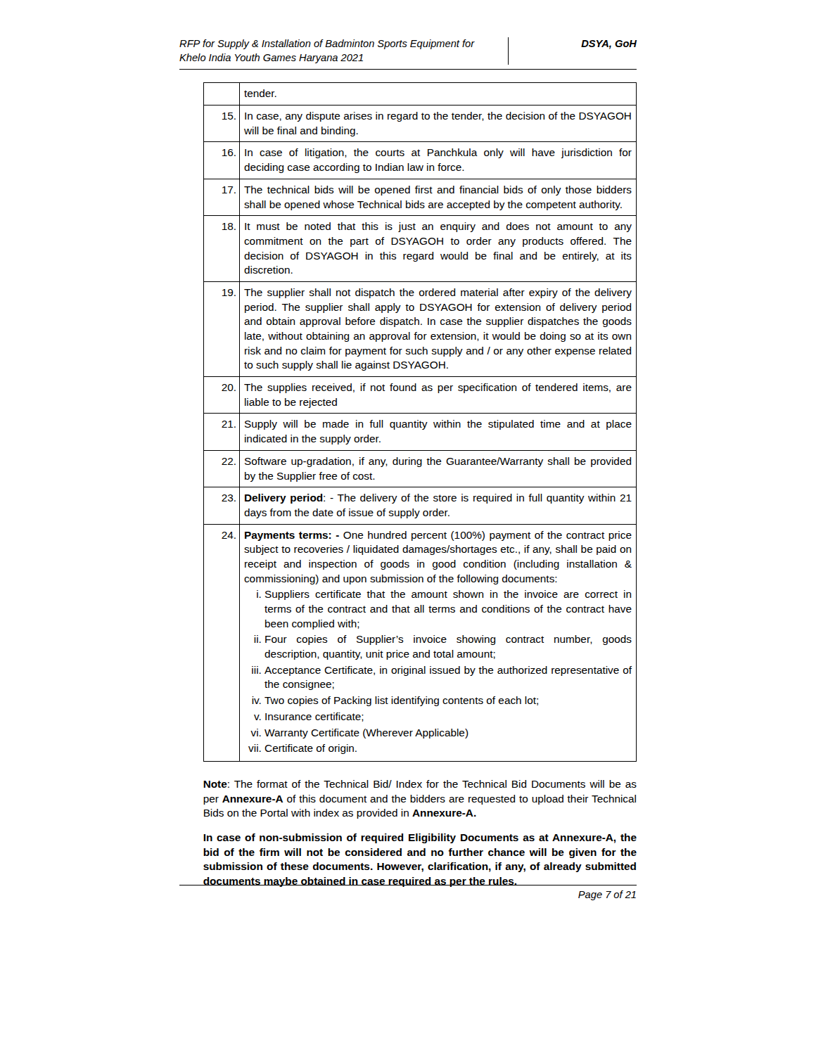RFP for Supply & Installation of Badminton Sports Equipment for Khelo India Youth Games Haryana 2021
DSYA, GoH
| | tender. |
| 15. | In case, any dispute arises in regard to the tender, the decision of the DSYAGOH will be final and binding. |
| 16. | In case of litigation, the courts at Panchkula only will have jurisdiction for deciding case according to Indian law in force. |
| 17. | The technical bids will be opened first and financial bids of only those bidders shall be opened whose Technical bids are accepted by the competent authority. |
| 18. | It must be noted that this is just an enquiry and does not amount to any commitment on the part of DSYAGOH to order any products offered. The decision of DSYAGOH in this regard would be final and be entirely, at its discretion. |
| 19. | The supplier shall not dispatch the ordered material after expiry of the delivery period. The supplier shall apply to DSYAGOH for extension of delivery period and obtain approval before dispatch. In case the supplier dispatches the goods late, without obtaining an approval for extension, it would be doing so at its own risk and no claim for payment for such supply and / or any other expense related to such supply shall lie against DSYAGOH. |
| 20. | The supplies received, if not found as per specification of tendered items, are liable to be rejected |
| 21. | Supply will be made in full quantity within the stipulated time and at place indicated in the supply order. |
| 22. | Software up-gradation, if any, during the Guarantee/Warranty shall be provided by the Supplier free of cost. |
| 23. | Delivery period : - The delivery of the store is required in full quantity within 21 days from the date of issue of supply order. |
| 24. | Payments terms: - One hundred percent (100%) payment of the contract price subject to recoveries / liquidated damages/shortages etc., if any, shall be paid on receipt and inspection of goods in good condition (including installation & commissioning) and upon submission of the following documents: Suppliers certificate that the amount shown in the invoice are correct in terms of the contract and that all terms and conditions of the contract have been complied with; Four copies of Supplier’s invoice showing contract number, goods description, quantity, unit price and total amount; Acceptance Certificate, in original issued by the authorized representative of the consignee; Two copies of Packing list identifying contents of each lot; Insurance certificate; Warranty Certificate (Wherever Applicable) Certificate of origin. |
Note: The format of the Technical Bid/ Index for the Technical Bid Documents will be as per Annexure-A of this document and the bidders are requested to upload their Technical Bids on the Portal with index as provided in Annexure-A.
In case of non-submission of required Eligibility Documents as at Annexure-A, the bid of the firm will not be considered and no further chance will be given for the submission of these documents. However, clarification, if any, of already submitted documents maybe obtained in case required as per the rules.
Page 7 of 21